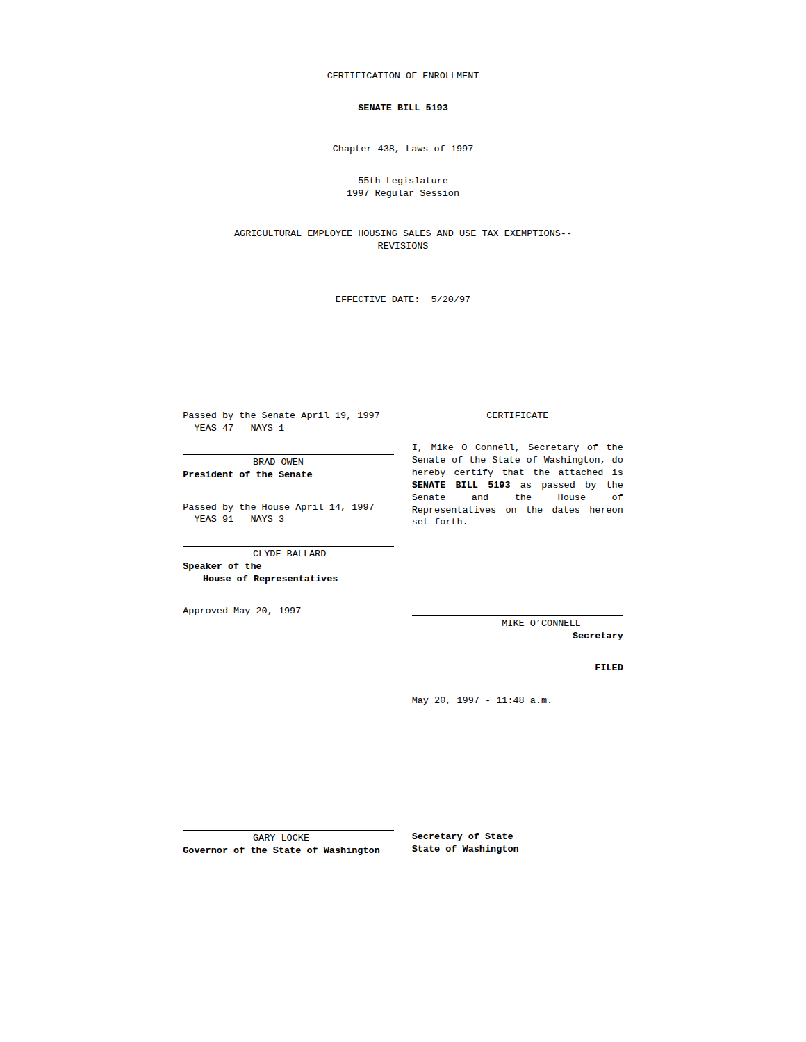CERTIFICATION OF ENROLLMENT
SENATE BILL 5193
Chapter 438, Laws of 1997
55th Legislature
1997 Regular Session
AGRICULTURAL EMPLOYEE HOUSING SALES AND USE TAX EXEMPTIONS--
REVISIONS
EFFECTIVE DATE: 5/20/97
| Passed by the Senate April 19, 1997 YEAS 47 NAYS 1 BRAD OWEN President of the Senate Passed by the House April 14, 1997 YEAS 91 NAYS 3 CLYDE BALLARD Speaker of the House of Representatives Approved May 20, 1997 | | CERTIFICATE I, Mike O Connell, Secretary of the Senate of the State of Washington, do hereby certify that the attached is SENATE BILL 5193 as passed by the Senate and the House of Representatives on the dates hereon set forth. MIKE O’CONNELL Secretary FILED May 20, 1997 - 11:48 a.m. |
| GARY LOCKE Governor of the State of Washington | | Secretary of State State of Washington |